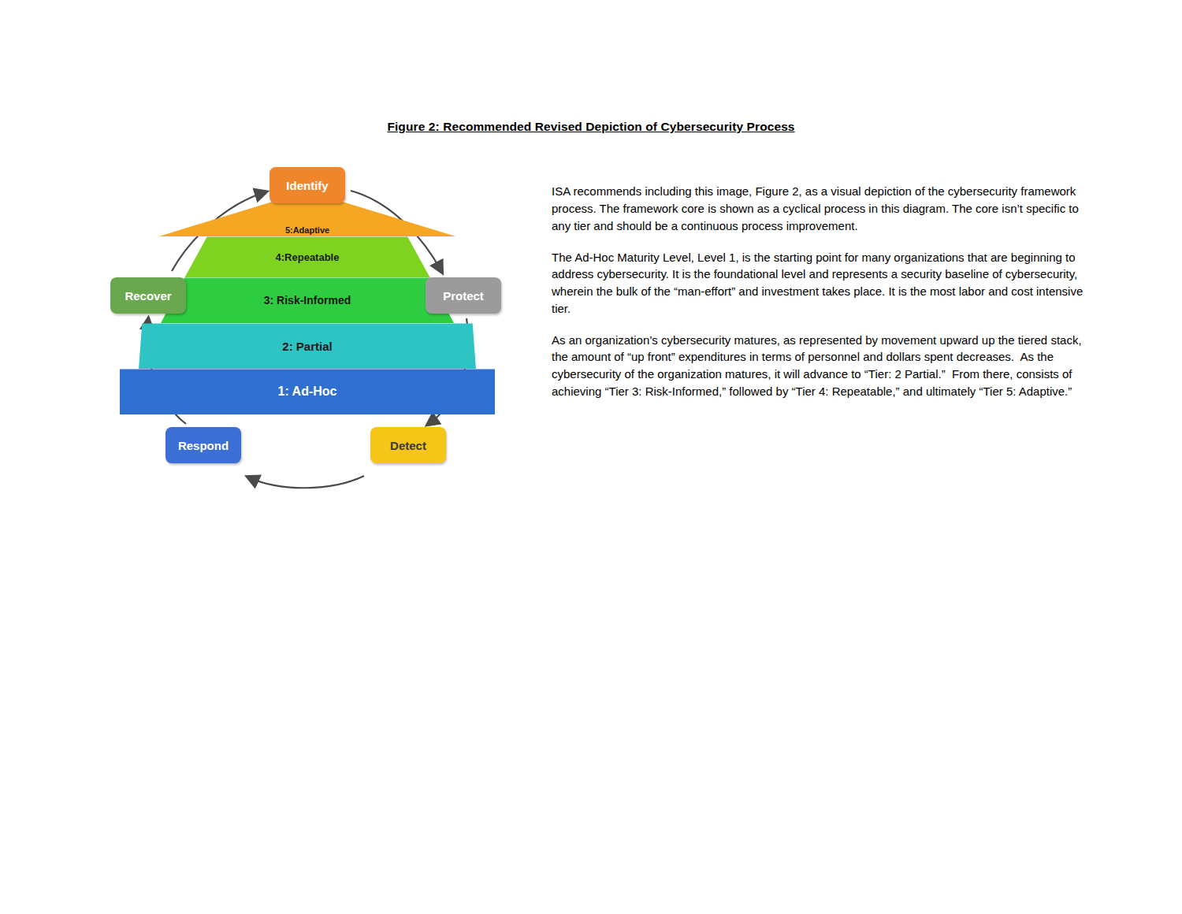Figure 2: Recommended Revised Depiction of Cybersecurity Process
5: Adaptive
4: Repeatable
3: Risk-Informed
2: Partial
1: Ad-Hoc
Identify
Protect
Detect
Respond
Recover
ISA recommends including this image, Figure 2, as a visual depiction of the cybersecurity framework process. The framework core is shown as a cyclical process in this diagram. The core isn’t specific to any tier and should be a continuous process improvement.
The Ad-Hoc Maturity Level, Level 1, is the starting point for many organizations that are beginning to address cybersecurity. It is the foundational level and represents a security baseline of cybersecurity, wherein the bulk of the “man-effort” and investment takes place. It is the most labor and cost intensive tier.
As an organization’s cybersecurity matures, as represented by movement upward up the tiered stack, the amount of “up front” expenditures in terms of personnel and dollars spent decreases. As the cybersecurity of the organization matures, it will advance to “Tier: 2 Partial.” From there, consists of achieving “Tier 3: Risk-Informed,” followed by “Tier 4: Repeatable,” and ultimately “Tier 5: Adaptive.”